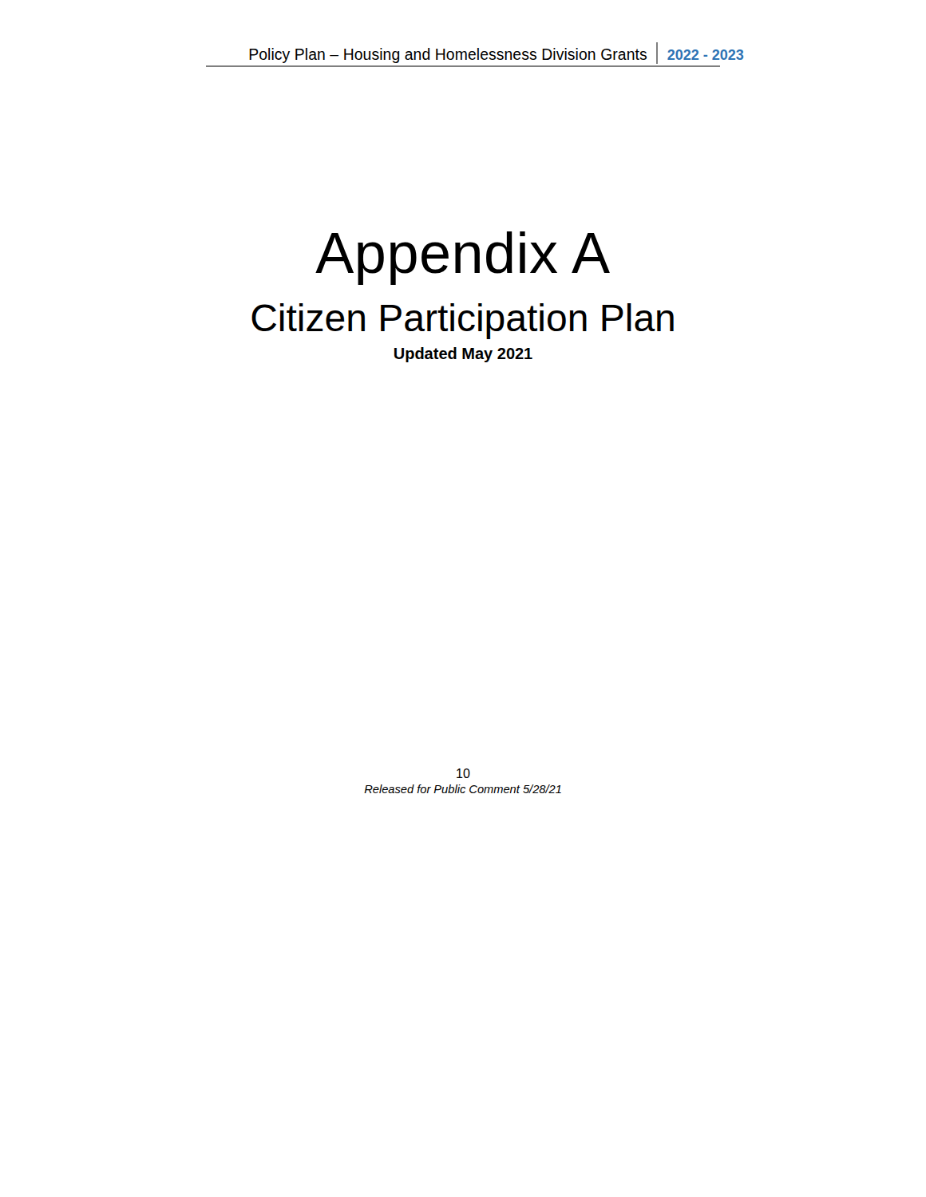Policy Plan – Housing and Homelessness Division Grants
2022 - 2023
Appendix A
Citizen Participation Plan
Updated May 2021
10
Released for Public Comment 5/28/21